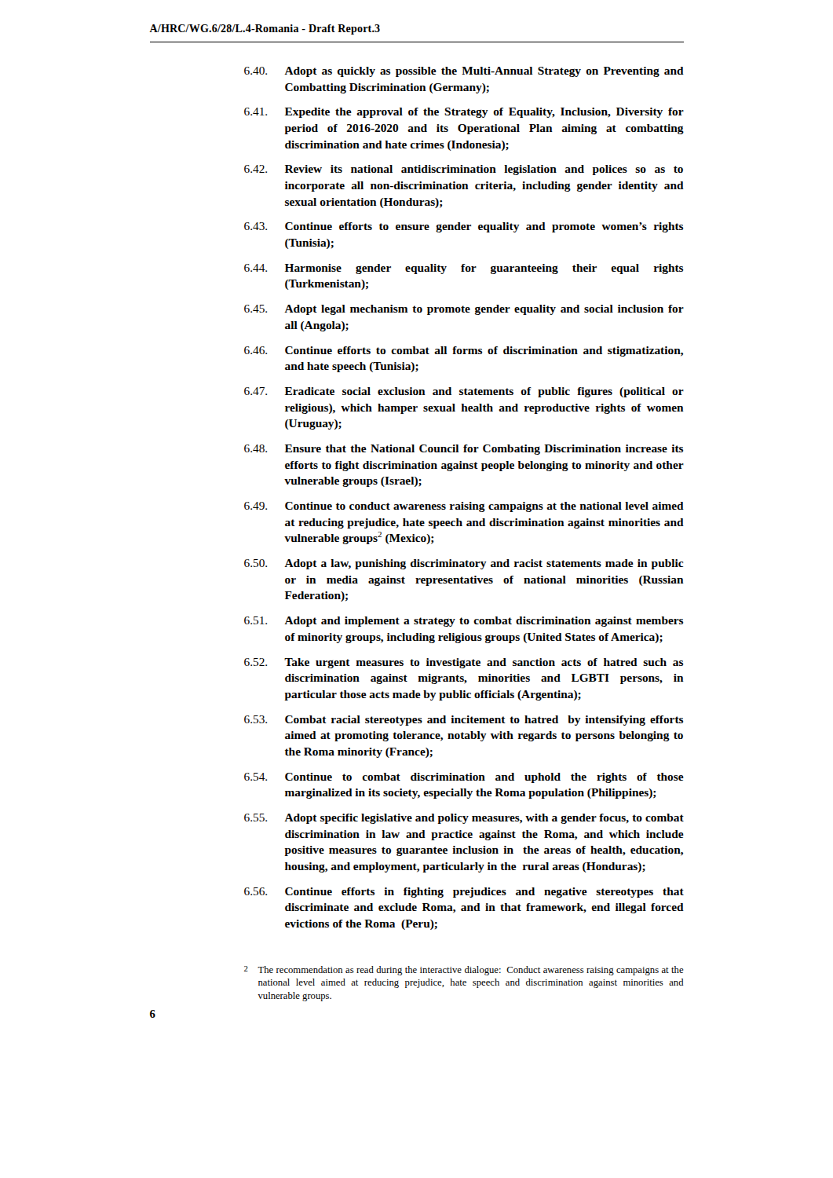A/HRC/WG.6/28/L.4-Romania - Draft Report.3
6.40. Adopt as quickly as possible the Multi-Annual Strategy on Preventing and Combatting Discrimination (Germany);
6.41. Expedite the approval of the Strategy of Equality, Inclusion, Diversity for period of 2016-2020 and its Operational Plan aiming at combatting discrimination and hate crimes (Indonesia);
6.42. Review its national antidiscrimination legislation and polices so as to incorporate all non-discrimination criteria, including gender identity and sexual orientation (Honduras);
6.43. Continue efforts to ensure gender equality and promote women’s rights (Tunisia);
6.44. Harmonise gender equality for guaranteeing their equal rights (Turkmenistan);
6.45. Adopt legal mechanism to promote gender equality and social inclusion for all (Angola);
6.46. Continue efforts to combat all forms of discrimination and stigmatization, and hate speech (Tunisia);
6.47. Eradicate social exclusion and statements of public figures (political or religious), which hamper sexual health and reproductive rights of women (Uruguay);
6.48. Ensure that the National Council for Combating Discrimination increase its efforts to fight discrimination against people belonging to minority and other vulnerable groups (Israel);
6.49. Continue to conduct awareness raising campaigns at the national level aimed at reducing prejudice, hate speech and discrimination against minorities and vulnerable groups2 (Mexico);
6.50. Adopt a law, punishing discriminatory and racist statements made in public or in media against representatives of national minorities (Russian Federation);
6.51. Adopt and implement a strategy to combat discrimination against members of minority groups, including religious groups (United States of America);
6.52. Take urgent measures to investigate and sanction acts of hatred such as discrimination against migrants, minorities and LGBTI persons, in particular those acts made by public officials (Argentina);
6.53. Combat racial stereotypes and incitement to hatred by intensifying efforts aimed at promoting tolerance, notably with regards to persons belonging to the Roma minority (France);
6.54. Continue to combat discrimination and uphold the rights of those marginalized in its society, especially the Roma population (Philippines);
6.55. Adopt specific legislative and policy measures, with a gender focus, to combat discrimination in law and practice against the Roma, and which include positive measures to guarantee inclusion in the areas of health, education, housing, and employment, particularly in the rural areas (Honduras);
6.56. Continue efforts in fighting prejudices and negative stereotypes that discriminate and exclude Roma, and in that framework, end illegal forced evictions of the Roma (Peru);
2 The recommendation as read during the interactive dialogue: Conduct awareness raising campaigns at the national level aimed at reducing prejudice, hate speech and discrimination against minorities and vulnerable groups.
6